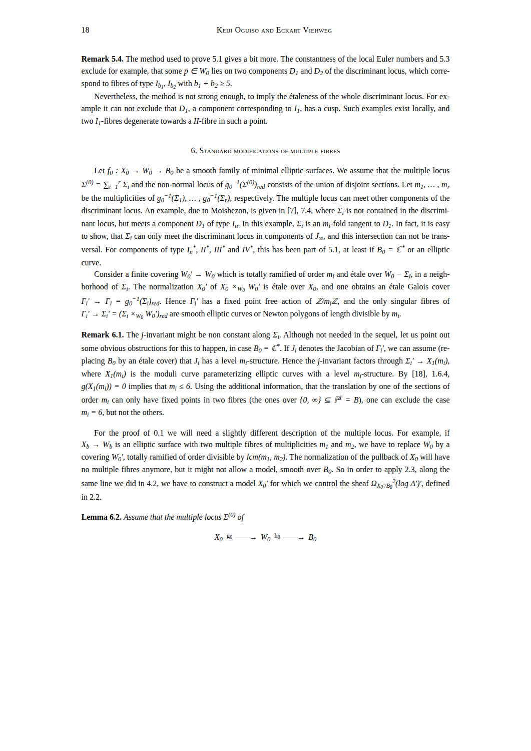18 Keiji Oguiso and Eckart Viehweg
Remark 5.4. The method used to prove 5.1 gives a bit more. The constantness of the local Euler numbers and 5.3 exclude for example, that some p ∈ W0 lies on two components D1 and D2 of the discriminant locus, which correspond to fibres of type Ib1, Ib2 with b1 + b2 ≥ 5.
Nevertheless, the method is not strong enough, to imply the étaleness of the whole discriminant locus. For example it can not exclude that D1, a component corresponding to I1, has a cusp. Such examples exist locally, and two I1-fibres degenerate towards a II-fibre in such a point.
6. Standard modifications of multiple fibres
Let f0 : X0 → W0 → B0 be a smooth family of minimal elliptic surfaces. We assume that the multiple locus Σ(0) = ∑i=1 r Σi and the non-normal locus of g0−1(Σ(0))red consists of the union of disjoint sections. Let m1, … , mr be the multiplicities of g0−1(Σ1), … , g0−1(Σr), respectively. The multiple locus can meet other components of the discriminant locus. An example, due to Moishezon, is given in [7], 7.4, where Σi is not contained in the discriminant locus, but meets a component D1 of type In. In this example, Σi is an mi-fold tangent to D1. In fact, it is easy to show, that Σi can only meet the discriminant locus in components of J∞, and this intersection can not be transversal. For components of type In*, II*, III* and IV*, this has been part of 5.1, at least if B0 = ℂ* or an elliptic curve.
Consider a finite covering W0′ → W0 which is totally ramified of order mi and étale over W0 − Σi, in a neighborhood of Σi. The normalization X0′ of X0 ×W0 W0′ is étale over X0, and one obtains an étale Galois cover Γi′ → Γi = g0−1(Σi)red. Hence Γi′ has a fixed point free action of ℤ/miℤ, and the only singular fibres of Γi′ → Σi′ = (Σi ×W0 W0′)red are smooth elliptic curves or Newton polygons of length divisible by mi.
Remark 6.1. The j-invariant might be non constant along Σi. Although not needed in the sequel, let us point out some obvious obstructions for this to happen, in case B0 = ℂ*. If Ji denotes the Jacobian of Γi′, we can assume (replacing B0 by an étale cover) that Ji has a level mi-structure. Hence the j-invariant factors through Σi′ → X1(mi), where X1(mi) is the moduli curve parameterizing elliptic curves with a level mi-structure. By [18], 1.6.4, g(X1(mi)) = 0 implies that mi ≤ 6. Using the additional information, that the translation by one of the sections of order mi can only have fixed points in two fibres (the ones over {0, ∞} ⊆ ℙ 1 = B), one can exclude the case mi = 6, but not the others.
For the proof of 0.1 we will need a slightly different description of the multiple locus. For example, if Xb → Wb is an elliptic surface with two multiple fibres of multiplicities m1 and m2, we have to replace W0 by a covering W0′, totally ramified of order divisible by lcm(m1, m2). The normalization of the pullback of X0 will have no multiple fibres anymore, but it might not allow a model, smooth over B0. So in order to apply 2.3, along the same line we did in 4.2, we have to construct a model X0′ for which we control the sheaf ΩX0′/B02(log Δ′)′, defined in 2.2.
Lemma 6.2. Assume that the multiple locus Σ(0) of
X0 g0    ——→ W0 h0    ——→ B0